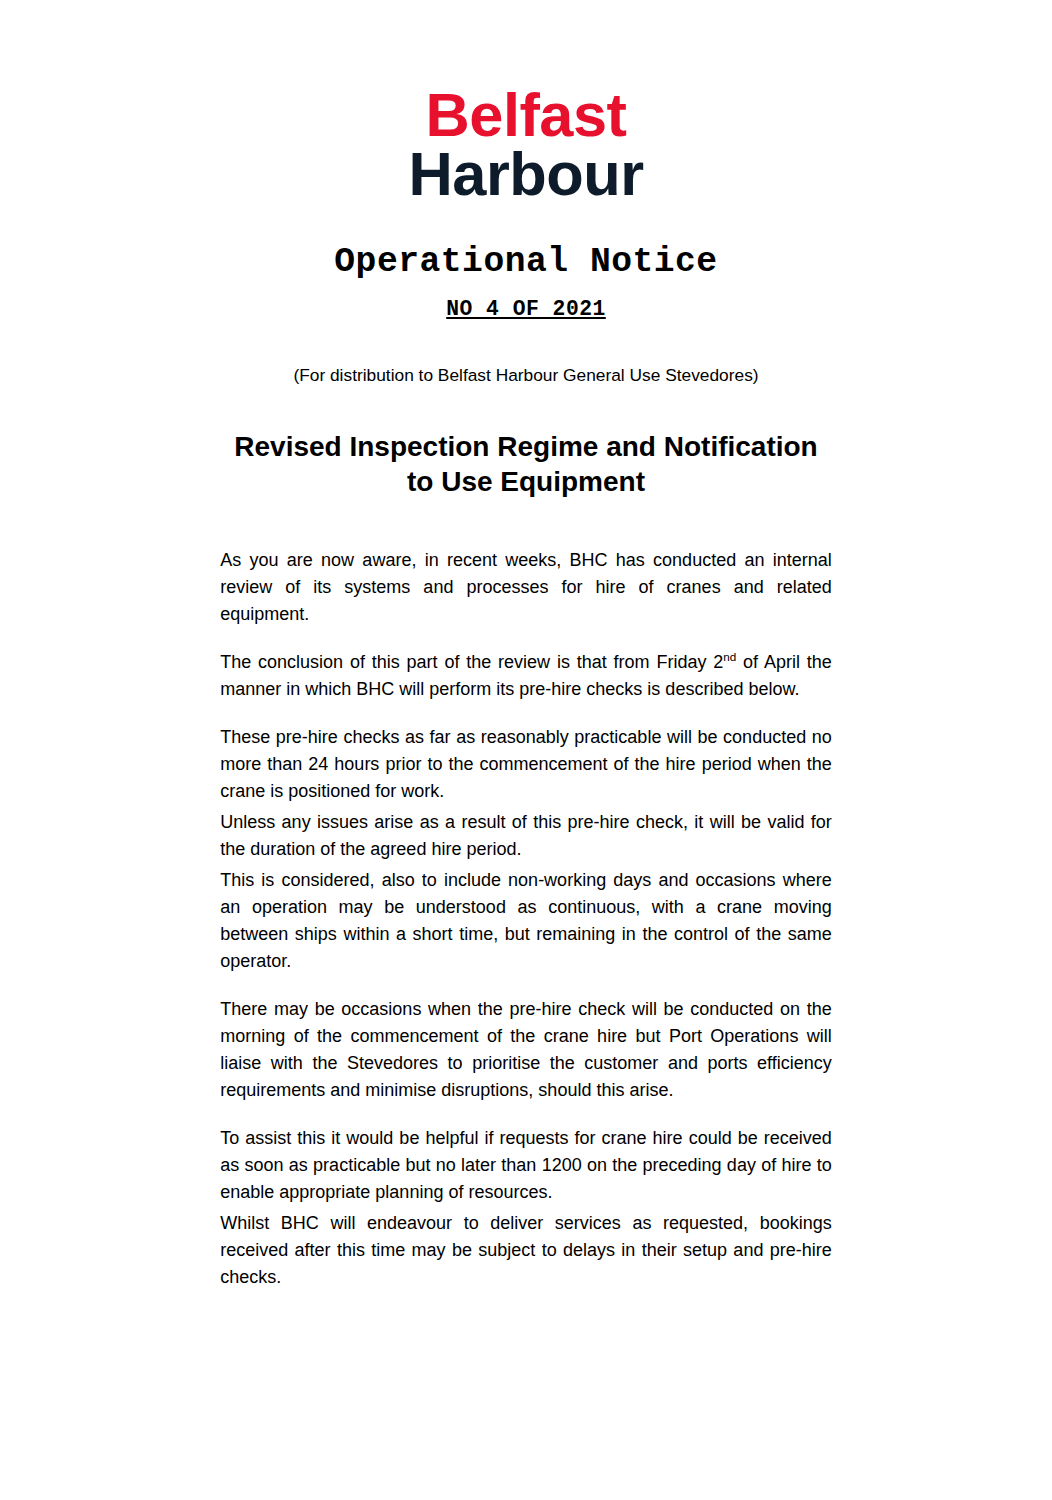Belfast
Harbour
Operational Notice
NO 4 OF 2021
(For distribution to Belfast Harbour General Use Stevedores)
Revised Inspection Regime and Notification to Use Equipment
As you are now aware, in recent weeks, BHC has conducted an internal review of its systems and processes for hire of cranes and related equipment.
The conclusion of this part of the review is that from Friday 2nd of April the manner in which BHC will perform its pre-hire checks is described below.
These pre-hire checks as far as reasonably practicable will be conducted no more than 24 hours prior to the commencement of the hire period when the crane is positioned for work.
Unless any issues arise as a result of this pre-hire check, it will be valid for the duration of the agreed hire period.
This is considered, also to include non-working days and occasions where an operation may be understood as continuous, with a crane moving between ships within a short time, but remaining in the control of the same operator.
There may be occasions when the pre-hire check will be conducted on the morning of the commencement of the crane hire but Port Operations will liaise with the Stevedores to prioritise the customer and ports efficiency requirements and minimise disruptions, should this arise.
To assist this it would be helpful if requests for crane hire could be received as soon as practicable but no later than 1200 on the preceding day of hire to enable appropriate planning of resources.
Whilst BHC will endeavour to deliver services as requested, bookings received after this time may be subject to delays in their setup and pre-hire checks.